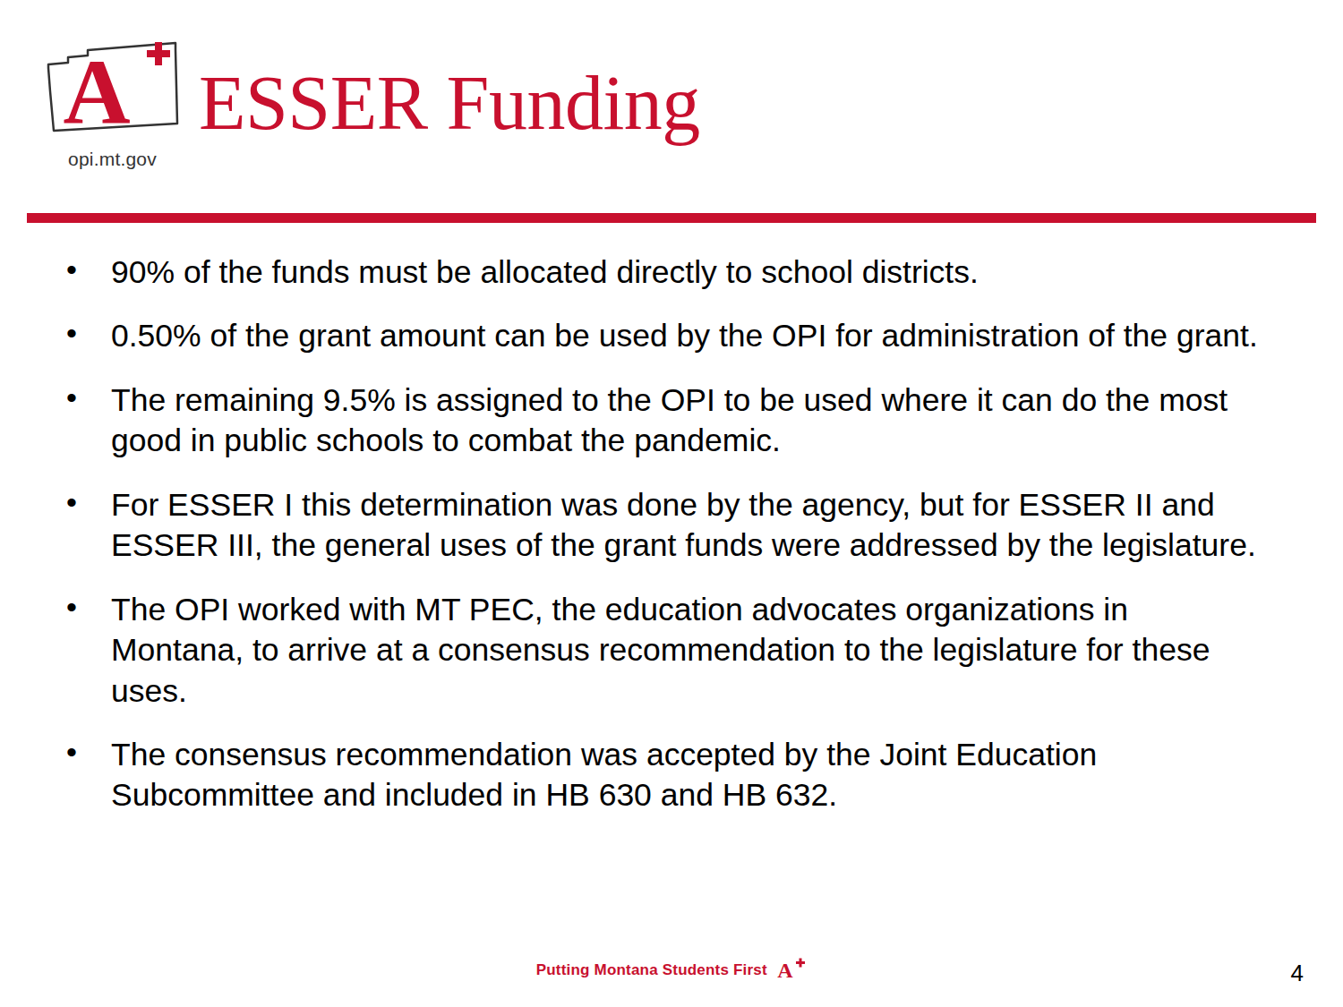A
opi.mt.gov
ESSER Funding
90% of the funds must be allocated directly to school districts.
0.50% of the grant amount can be used by the OPI for administration of the grant.
The remaining 9.5% is assigned to the OPI to be used where it can do the most good in public schools to combat the pandemic.
For ESSER I this determination was done by the agency, but for ESSER II and ESSER III, the general uses of the grant funds were addressed by the legislature.
The OPI worked with MT PEC, the education advocates organizations in Montana, to arrive at a consensus recommendation to the legislature for these uses.
The consensus recommendation was accepted by the Joint Education Subcommittee and included in HB 630 and HB 632.
Putting Montana Students First A
4